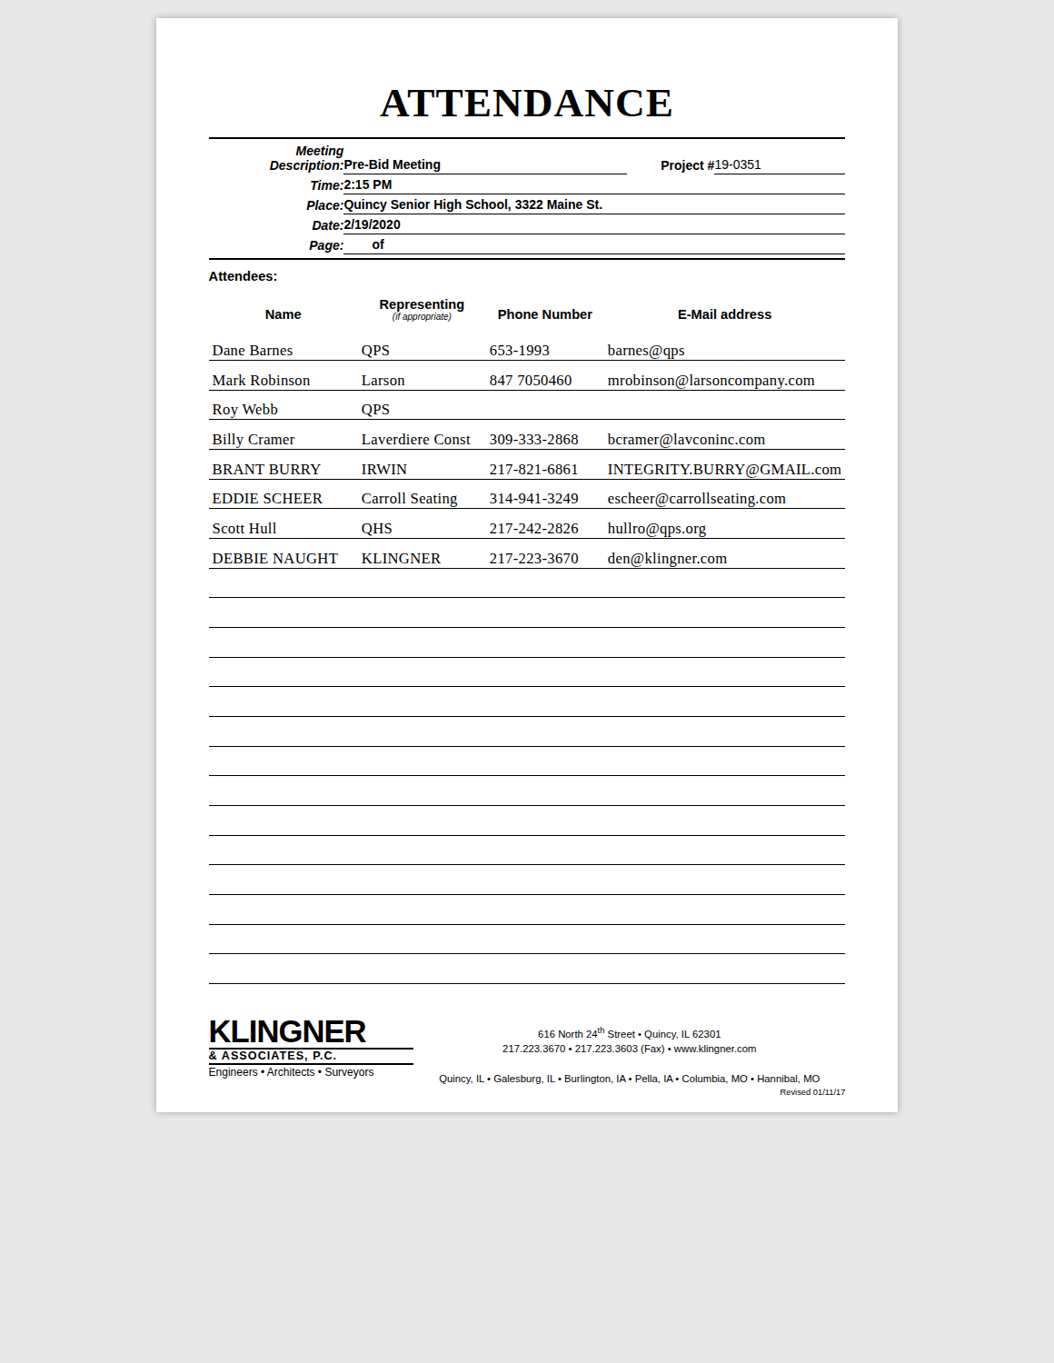ATTENDANCE
| Meeting Description: | Pre-Bid Meeting | Project # | 19-0351 |
| Time: | 2:15 PM |
| Place: | Quincy Senior High School, 3322 Maine St. |
| Date: | 2/19/2020 |
| Page: | of |
Attendees:
| Name | Representing (if appropriate) | Phone Number | E-Mail address |
| --- | --- | --- | --- |
| Dane Barnes | QPS | 653-1993 | barnes@qps |
| Mark Robinson | Larson | 847 7050460 | mrobinson@larsoncompany.com |
| Roy Webb | QPS | | |
| Billy Cramer | Laverdiere Const | 309-333-2868 | bcramer@lavconinc.com |
| BRANT BURRY | IRWIN | 217-821-6861 | INTEGRITY.BURRY@GMAIL.com |
| EDDIE SCHEER | Carroll Seating | 314-941-3249 | escheer@carrollseating.com |
| Scott Hull | QHS | 217-242-2826 | hullro@qps.org |
| DEBBIE NAUGHT | KLINGNER | 217-223-3670 | den@klingner.com |
KLINGNER & ASSOCIATES, P.C. Engineers • Architects • Surveyors
616 North 24th Street • Quincy, IL 62301
217.223.3670 • 217.223.3603 (Fax) • www.klingner.com
Quincy, IL • Galesburg, IL • Burlington, IA • Pella, IA • Columbia, MO • Hannibal, MO
Revised 01/11/17